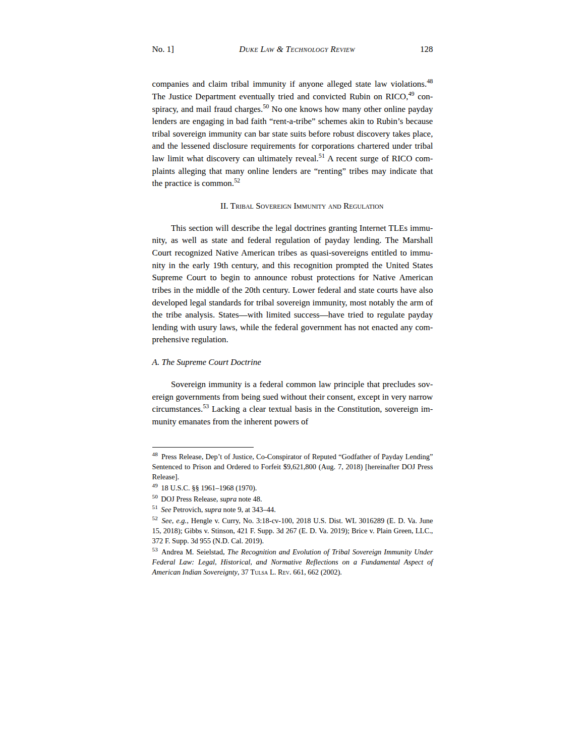No. 1] Duke Law & Technology Review 128
companies and claim tribal immunity if anyone alleged state law violations.48 The Justice Department eventually tried and convicted Rubin on RICO,49 conspiracy, and mail fraud charges.50 No one knows how many other online payday lenders are engaging in bad faith “rent-a-tribe” schemes akin to Rubin’s because tribal sovereign immunity can bar state suits before robust discovery takes place, and the lessened disclosure requirements for corporations chartered under tribal law limit what discovery can ultimately reveal.51 A recent surge of RICO complaints alleging that many online lenders are “renting” tribes may indicate that the practice is common.52
II. Tribal Sovereign Immunity and Regulation
This section will describe the legal doctrines granting Internet TLEs immunity, as well as state and federal regulation of payday lending. The Marshall Court recognized Native American tribes as quasi-sovereigns entitled to immunity in the early 19th century, and this recognition prompted the United States Supreme Court to begin to announce robust protections for Native American tribes in the middle of the 20th century. Lower federal and state courts have also developed legal standards for tribal sovereign immunity, most notably the arm of the tribe analysis. States—with limited success—have tried to regulate payday lending with usury laws, while the federal government has not enacted any comprehensive regulation.
A. The Supreme Court Doctrine
Sovereign immunity is a federal common law principle that precludes sovereign governments from being sued without their consent, except in very narrow circumstances.53 Lacking a clear textual basis in the Constitution, sovereign immunity emanates from the inherent powers of
48 Press Release, Dep’t of Justice, Co-Conspirator of Reputed “Godfather of Payday Lending” Sentenced to Prison and Ordered to Forfeit $9,621,800 (Aug. 7, 2018) [hereinafter DOJ Press Release].
49 18 U.S.C. §§ 1961–1968 (1970).
50 DOJ Press Release, supra note 48.
51 See Petrovich, supra note 9, at 343–44.
52 See, e.g., Hengle v. Curry, No. 3:18-cv-100, 2018 U.S. Dist. WL 3016289 (E. D. Va. June 15, 2018); Gibbs v. Stinson, 421 F. Supp. 3d 267 (E. D. Va. 2019); Brice v. Plain Green, LLC., 372 F. Supp. 3d 955 (N.D. Cal. 2019).
53 Andrea M. Seielstad, The Recognition and Evolution of Tribal Sovereign Immunity Under Federal Law: Legal, Historical, and Normative Reflections on a Fundamental Aspect of American Indian Sovereignty, 37 Tulsa L. Rev. 661, 662 (2002).